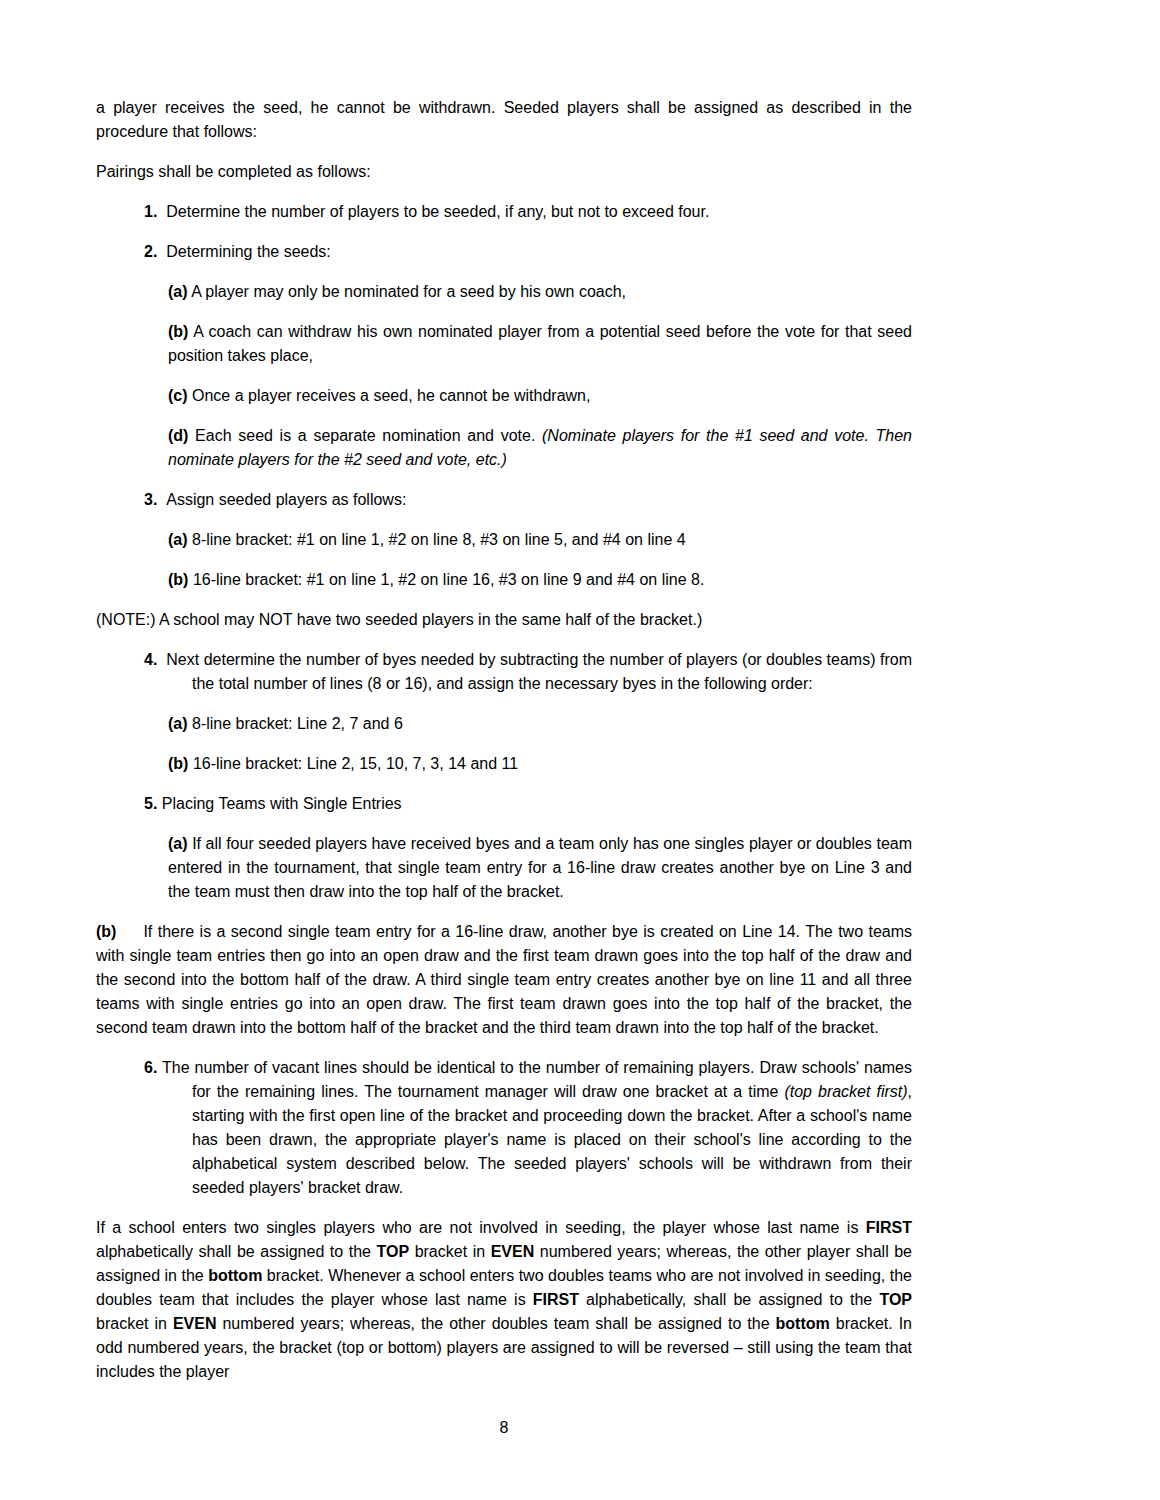a player receives the seed, he cannot be withdrawn. Seeded players shall be assigned as described in the procedure that follows:
Pairings shall be completed as follows:
1. Determine the number of players to be seeded, if any, but not to exceed four.
2. Determining the seeds:
(a) A player may only be nominated for a seed by his own coach,
(b) A coach can withdraw his own nominated player from a potential seed before the vote for that seed position takes place,
(c) Once a player receives a seed, he cannot be withdrawn,
(d) Each seed is a separate nomination and vote. (Nominate players for the #1 seed and vote. Then nominate players for the #2 seed and vote, etc.)
3. Assign seeded players as follows:
(a) 8-line bracket: #1 on line 1, #2 on line 8, #3 on line 5, and #4 on line 4
(b) 16-line bracket: #1 on line 1, #2 on line 16, #3 on line 9 and #4 on line 8.
(NOTE:) A school may NOT have two seeded players in the same half of the bracket.)
4. Next determine the number of byes needed by subtracting the number of players (or doubles teams) from the total number of lines (8 or 16), and assign the necessary byes in the following order:
(a) 8-line bracket: Line 2, 7 and 6
(b) 16-line bracket: Line 2, 15, 10, 7, 3, 14 and 11
5. Placing Teams with Single Entries
(a) If all four seeded players have received byes and a team only has one singles player or doubles team entered in the tournament, that single team entry for a 16-line draw creates another bye on Line 3 and the team must then draw into the top half of the bracket.
(b) If there is a second single team entry for a 16-line draw, another bye is created on Line 14. The two teams with single team entries then go into an open draw and the first team drawn goes into the top half of the draw and the second into the bottom half of the draw. A third single team entry creates another bye on line 11 and all three teams with single entries go into an open draw. The first team drawn goes into the top half of the bracket, the second team drawn into the bottom half of the bracket and the third team drawn into the top half of the bracket.
6. The number of vacant lines should be identical to the number of remaining players. Draw schools' names for the remaining lines. The tournament manager will draw one bracket at a time (top bracket first), starting with the first open line of the bracket and proceeding down the bracket. After a school's name has been drawn, the appropriate player's name is placed on their school's line according to the alphabetical system described below. The seeded players' schools will be withdrawn from their seeded players' bracket draw.
If a school enters two singles players who are not involved in seeding, the player whose last name is FIRST alphabetically shall be assigned to the TOP bracket in EVEN numbered years; whereas, the other player shall be assigned in the bottom bracket. Whenever a school enters two doubles teams who are not involved in seeding, the doubles team that includes the player whose last name is FIRST alphabetically, shall be assigned to the TOP bracket in EVEN numbered years; whereas, the other doubles team shall be assigned to the bottom bracket. In odd numbered years, the bracket (top or bottom) players are assigned to will be reversed – still using the team that includes the player
8